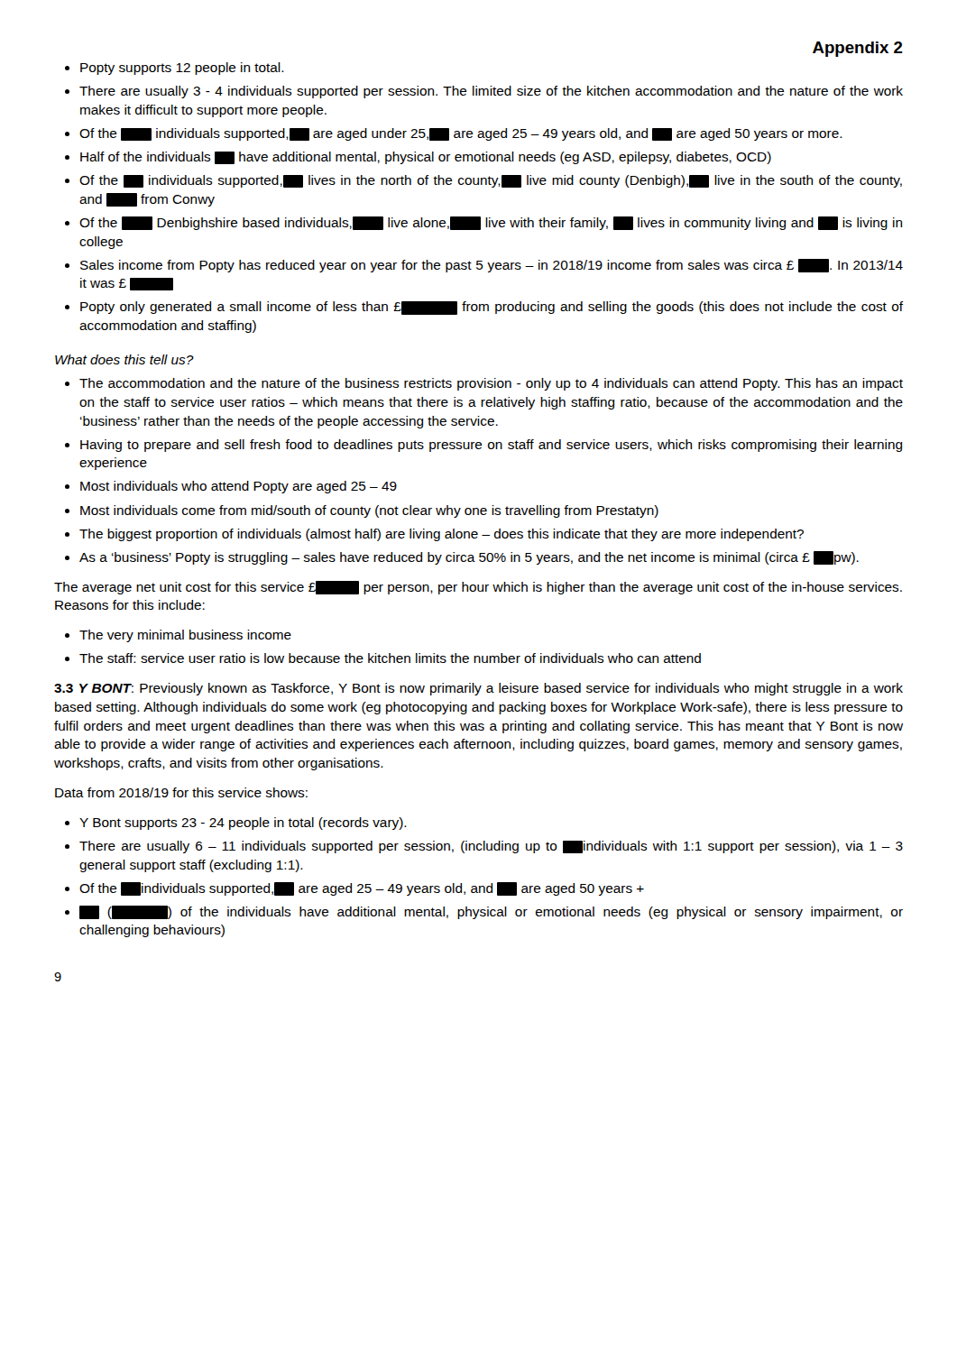Appendix 2
Popty supports 12 people in total.
There are usually 3 - 4 individuals supported per session. The limited size of the kitchen accommodation and the nature of the work makes it difficult to support more people.
Of the individuals supported, are aged under 25, are aged 25 – 49 years old, and are aged 50 years or more.
Half of the individuals have additional mental, physical or emotional needs (eg ASD, epilepsy, diabetes, OCD)
Of the individuals supported, lives in the north of the county, live mid county (Denbigh), live in the south of the county, and from Conwy
Of the Denbighshire based individuals, live alone, live with their family, lives in community living and is living in college
Sales income from Popty has reduced year on year for the past 5 years – in 2018/19 income from sales was circa £ . In 2013/14 it was £
Popty only generated a small income of less than £ from producing and selling the goods (this does not include the cost of accommodation and staffing)
What does this tell us?
The accommodation and the nature of the business restricts provision - only up to 4 individuals can attend Popty. This has an impact on the staff to service user ratios – which means that there is a relatively high staffing ratio, because of the accommodation and the ‘business’ rather than the needs of the people accessing the service.
Having to prepare and sell fresh food to deadlines puts pressure on staff and service users, which risks compromising their learning experience
Most individuals who attend Popty are aged 25 – 49
Most individuals come from mid/south of county (not clear why one is travelling from Prestatyn)
The biggest proportion of individuals (almost half) are living alone – does this indicate that they are more independent?
As a ‘business’ Popty is struggling – sales have reduced by circa 50% in 5 years, and the net income is minimal (circa £ pw).
The average net unit cost for this service £ per person, per hour which is higher than the average unit cost of the in-house services. Reasons for this include:
The very minimal business income
The staff: service user ratio is low because the kitchen limits the number of individuals who can attend
3.3 Y BONT: Previously known as Taskforce, Y Bont is now primarily a leisure based service for individuals who might struggle in a work based setting. Although individuals do some work (eg photocopying and packing boxes for Workplace Work-safe), there is less pressure to fulfil orders and meet urgent deadlines than there was when this was a printing and collating service. This has meant that Y Bont is now able to provide a wider range of activities and experiences each afternoon, including quizzes, board games, memory and sensory games, workshops, crafts, and visits from other organisations.
Data from 2018/19 for this service shows:
Y Bont supports 23 - 24 people in total (records vary).
There are usually 6 – 11 individuals supported per session, (including up to individuals with 1:1 support per session), via 1 – 3 general support staff (excluding 1:1).
Of the individuals supported, are aged 25 – 49 years old, and are aged 50 years +
( ) of the individuals have additional mental, physical or emotional needs (eg physical or sensory impairment, or challenging behaviours)
9